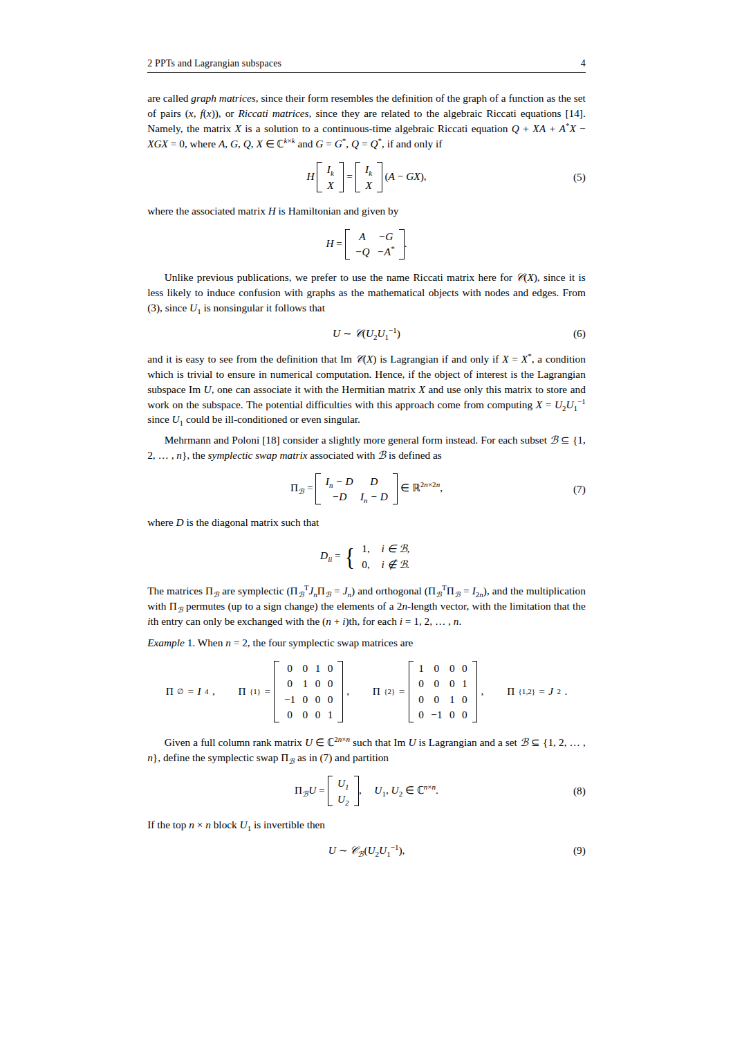2 PPTs and Lagrangian subspaces
4
are called graph matrices, since their form resembles the definition of the graph of a function as the set of pairs (x, f(x)), or Riccati matrices, since they are related to the algebraic Riccati equations [14]. Namely, the matrix X is a solution to a continuous-time algebraic Riccati equation Q + XA + A*X − XGX = 0, where A, G, Q, X ∈ ℂk×k and G = G*, Q = Q*, if and only if
H
| I k |
| X |
=
| I k |
| X |
(A − GX),
(5)
where the associated matrix H is Hamiltonian and given by
H =
| A | − G |
| − Q | − A * |
.
Unlike previous publications, we prefer to use the name Riccati matrix here for 𝒞(X), since it is less likely to induce confusion with graphs as the mathematical objects with nodes and edges. From (3), since U1 is nonsingular it follows that
U ∼ 𝒞(U2U1−1)
(6)
and it is easy to see from the definition that Im 𝒞(X) is Lagrangian if and only if X = X*, a condition which is trivial to ensure in numerical computation. Hence, if the object of interest is the Lagrangian subspace Im U, one can associate it with the Hermitian matrix X and use only this matrix to store and work on the subspace. The potential difficulties with this approach come from computing X = U2U1−1 since U1 could be ill-conditioned or even singular.
Mehrmann and Poloni [18] consider a slightly more general form instead. For each subset ℬ ⊆ {1, 2, … , n}, the symplectic swap matrix associated with ℬ is defined as
Πℬ =
| I n − D | D |
| − D | I n − D |
∈ ℝ2n×2n,
(7)
where D is the diagonal matrix such that
Dii = {
| 1, | i ∈ ℬ, |
| 0, | i ∉ ℬ. |
The matrices Πℬ are symplectic (ΠℬTJn Πℬ = Jn) and orthogonal (ΠℬTΠℬ = I2n), and the multiplication with Πℬ permutes (up to a sign change) the elements of a 2n-length vector, with the limitation that the ith entry can only be exchanged with the (n + i)th, for each i = 1, 2, … , n.
Example 1. When n = 2, the four symplectic swap matrices are
Π∅ = I4,
Π{1} =
| 0 | 0 | 1 | 0 |
| 0 | 1 | 0 | 0 |
| −1 | 0 | 0 | 0 |
| 0 | 0 | 0 | 1 |
,
Π{2} =
| 1 | 0 | 0 | 0 |
| 0 | 0 | 0 | 1 |
| 0 | 0 | 1 | 0 |
| 0 | −1 | 0 | 0 |
,
Π{1,2} = J2.
Given a full column rank matrix U ∈ ℂ2n×n such that Im U is Lagrangian and a set ℬ ⊆ {1, 2, … , n}, define the symplectic swap Πℬ as in (7) and partition
ΠℬU =
| U 1 |
| U 2 |
, U1, U2 ∈ ℂn×n.
(8)
If the top n × n block U1 is invertible then
U ∼ 𝒞ℬ(U2U1−1),
(9)